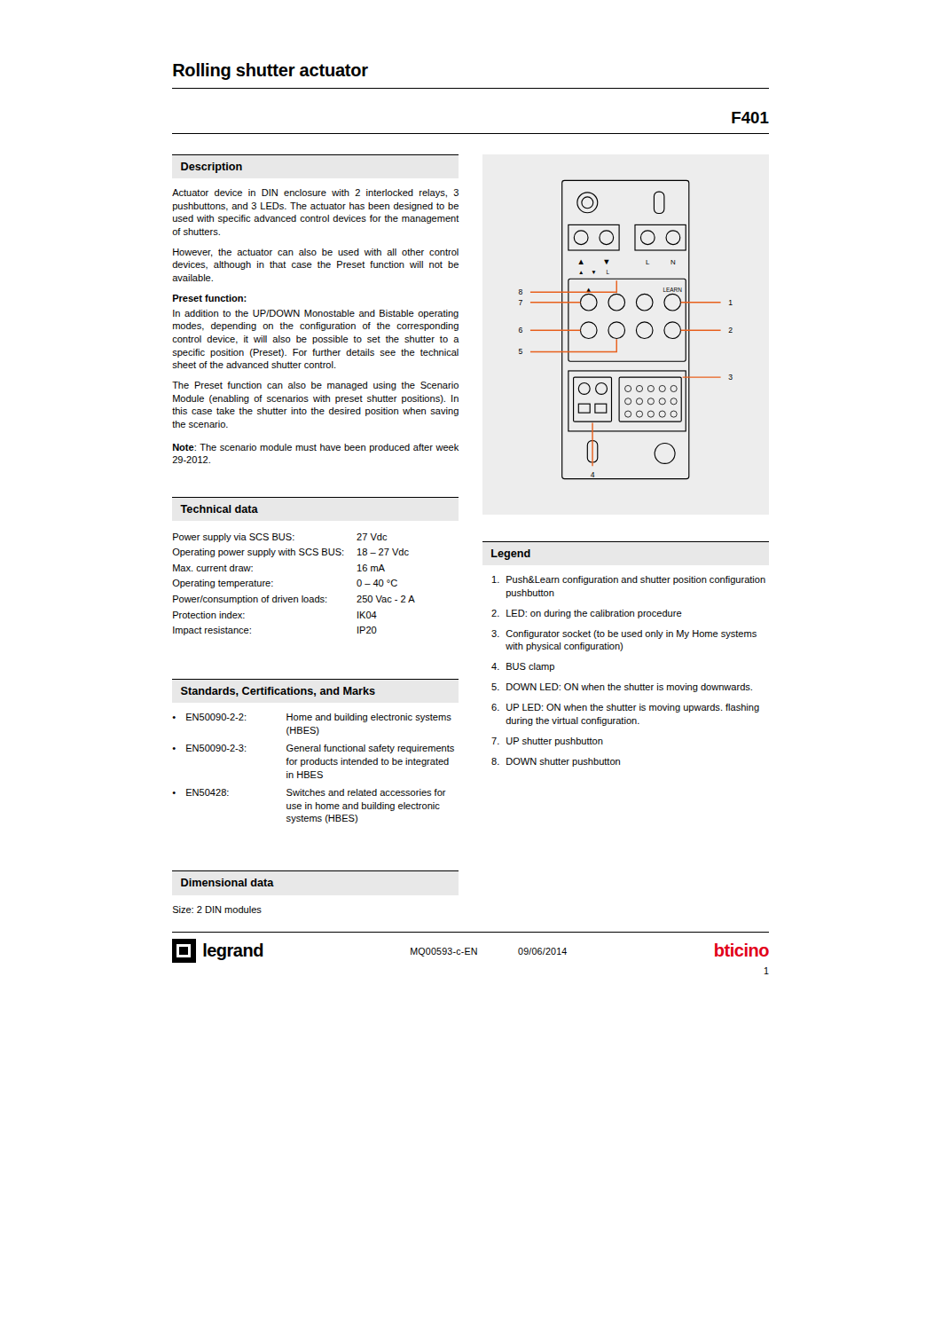Rolling shutter actuator
F401
Description
Actuator device in DIN enclosure with 2 interlocked relays, 3 pushbuttons, and 3 LEDs. The actuator has been designed to be used with specific advanced control devices for the management of shutters.
However, the actuator can also be used with all other control devices, although in that case the Preset function will not be available.
Preset function:
In addition to the UP/DOWN Monostable and Bistable operating modes, depending on the configuration of the corresponding control device, it will also be possible to set the shutter to a specific position (Preset). For further details see the technical sheet of the advanced shutter control.
The Preset function can also be managed using the Scenario Module (enabling of scenarios with preset shutter positions). In this case take the shutter into the desired position when saving the scenario.
Note: The scenario module must have been produced after week 29-2012.
Technical data
| Power supply via SCS BUS: | 27 Vdc |
| Operating power supply with SCS BUS: | 18 – 27 Vdc |
| Max. current draw: | 16 mA |
| Operating temperature: | 0 – 40 °C |
| Power/consumption of driven loads: | 250 Vac - 2 A |
| Protection index: | IK04 |
| Impact resistance: | IP20 |
Standards, Certifications, and Marks
| • | EN50090-2-2: | Home and building electronic systems (HBES) |
| • | EN50090-2-3: | General functional safety requirements for products intended to be integrated in HBES |
| • | EN50428: | Switches and related accessories for use in home and building electronic systems (HBES) |
Dimensional data
Size: 2 DIN modules
▲ ▼ L N ▲ ▼ L ▲ LEARN 8 7 6 5 1 2 3 4
Legend
Push&Learn configuration and shutter position configuration pushbutton
LED: on during the calibration procedure
Configurator socket (to be used only in My Home systems with physical configuration)
BUS clamp
DOWN LED: ON when the shutter is moving downwards.
UP LED: ON when the shutter is moving upwards. flashing during the virtual configuration.
UP shutter pushbutton
DOWN shutter pushbutton
legrand
MQ00593-c-EN 09/06/2014
bticino
1